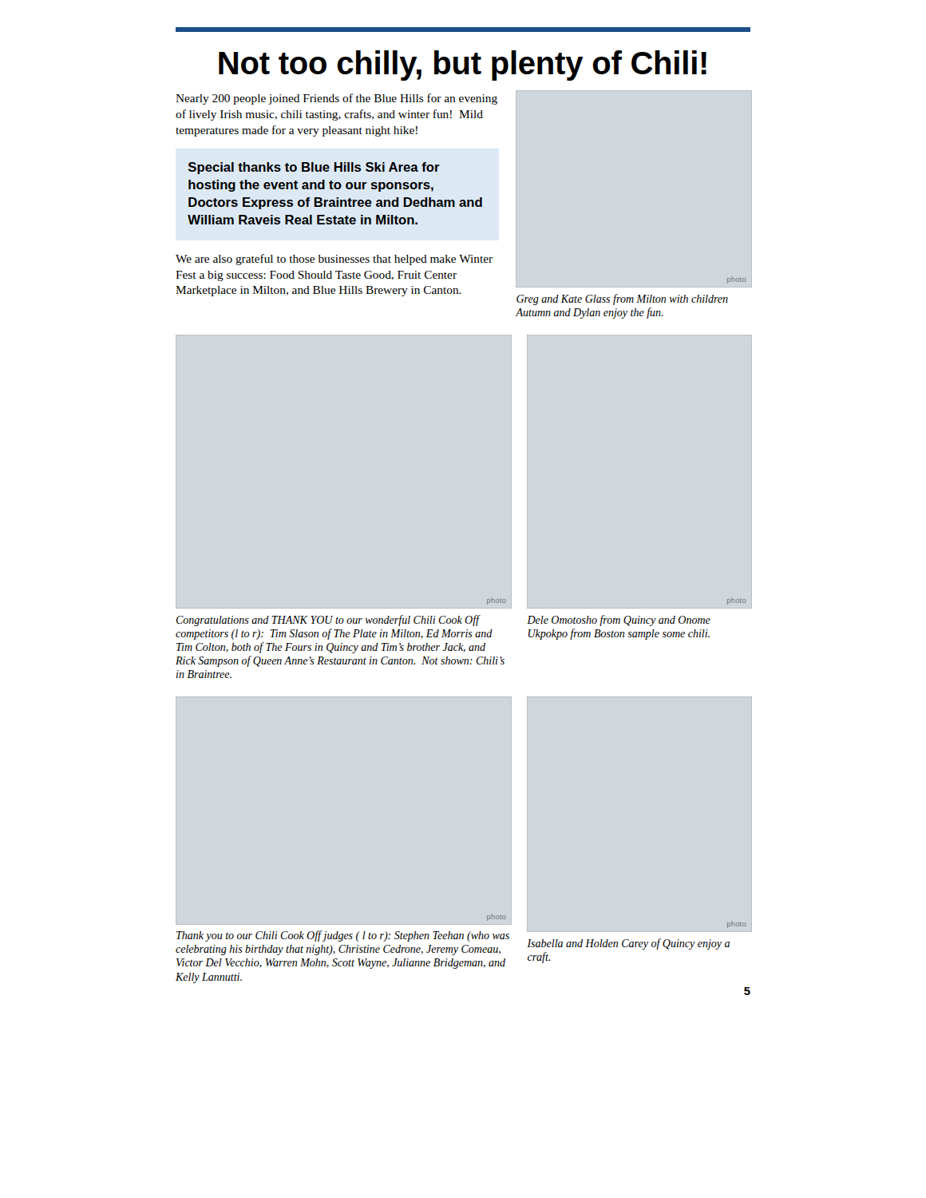Not too chilly, but plenty of Chili!
Nearly 200 people joined Friends of the Blue Hills for an evening of lively Irish music, chili tasting, crafts, and winter fun! Mild temperatures made for a very pleasant night hike!
Special thanks to Blue Hills Ski Area for hosting the event and to our sponsors, Doctors Express of Braintree and Dedham and William Raveis Real Estate in Milton.
We are also grateful to those businesses that helped make Winter Fest a big success: Food Should Taste Good, Fruit Center Marketplace in Milton, and Blue Hills Brewery in Canton.
photo
Greg and Kate Glass from Milton with children Autumn and Dylan enjoy the fun.
photo
Congratulations and THANK YOU to our wonderful Chili Cook Off competitors (l to r): Tim Slason of The Plate in Milton, Ed Morris and Tim Colton, both of The Fours in Quincy and Tim’s brother Jack, and Rick Sampson of Queen Anne’s Restaurant in Canton. Not shown: Chili’s in Braintree.
photo
Dele Omotosho from Quincy and Onome Ukpokpo from Boston sample some chili.
photo
Thank you to our Chili Cook Off judges ( l to r): Stephen Teehan (who was celebrating his birthday that night), Christine Cedrone, Jeremy Comeau, Victor Del Vecchio, Warren Mohn, Scott Wayne, Julianne Bridgeman, and Kelly Lannutti.
photo
Isabella and Holden Carey of Quincy enjoy a craft.
5